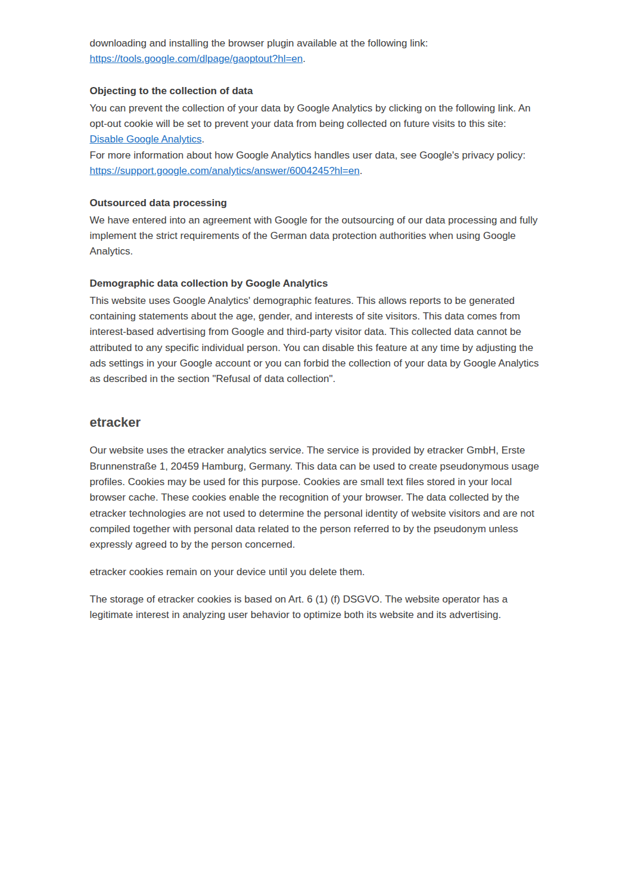downloading and installing the browser plugin available at the following link: https://tools.google.com/dlpage/gaoptout?hl=en.
Objecting to the collection of data
You can prevent the collection of your data by Google Analytics by clicking on the following link. An opt-out cookie will be set to prevent your data from being collected on future visits to this site: Disable Google Analytics.
For more information about how Google Analytics handles user data, see Google's privacy policy: https://support.google.com/analytics/answer/6004245?hl=en.
Outsourced data processing
We have entered into an agreement with Google for the outsourcing of our data processing and fully implement the strict requirements of the German data protection authorities when using Google Analytics.
Demographic data collection by Google Analytics
This website uses Google Analytics' demographic features. This allows reports to be generated containing statements about the age, gender, and interests of site visitors. This data comes from interest-based advertising from Google and third-party visitor data. This collected data cannot be attributed to any specific individual person. You can disable this feature at any time by adjusting the ads settings in your Google account or you can forbid the collection of your data by Google Analytics as described in the section "Refusal of data collection".
etracker
Our website uses the etracker analytics service. The service is provided by etracker GmbH, Erste Brunnenstraße 1, 20459 Hamburg, Germany. This data can be used to create pseudonymous usage profiles. Cookies may be used for this purpose. Cookies are small text files stored in your local browser cache. These cookies enable the recognition of your browser. The data collected by the etracker technologies are not used to determine the personal identity of website visitors and are not compiled together with personal data related to the person referred to by the pseudonym unless expressly agreed to by the person concerned.
etracker cookies remain on your device until you delete them.
The storage of etracker cookies is based on Art. 6 (1) (f) DSGVO. The website operator has a legitimate interest in analyzing user behavior to optimize both its website and its advertising.